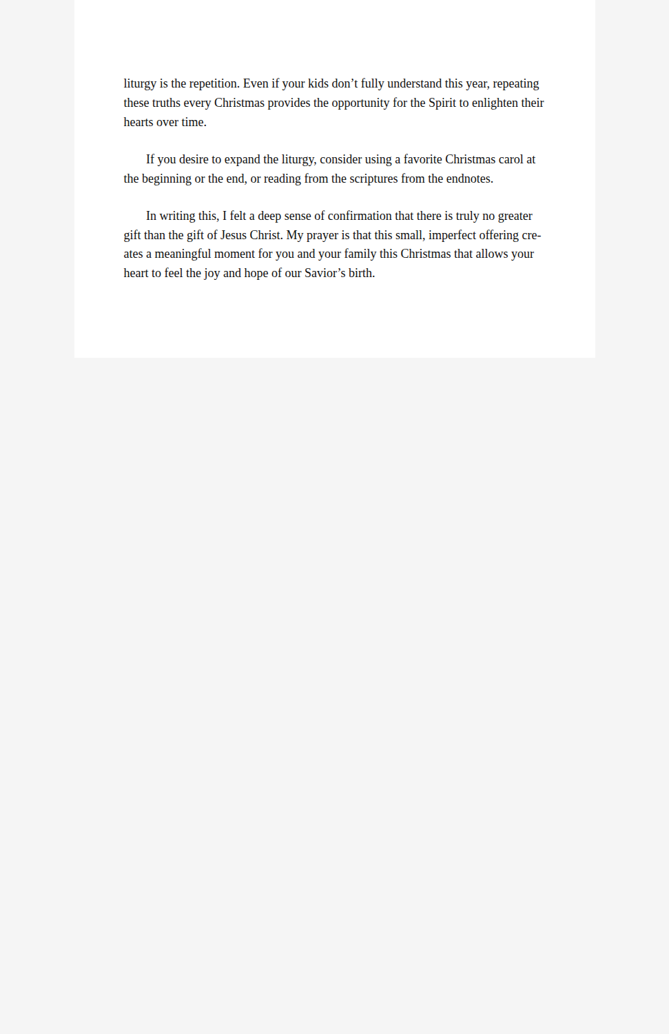liturgy is the repetition. Even if your kids don’t fully understand this year, repeating these truths every Christmas provides the opportunity for the Spirit to enlighten their hearts over time.
If you desire to expand the liturgy, consider using a favorite Christmas carol at the beginning or the end, or reading from the scriptures from the endnotes.
In writing this, I felt a deep sense of confirmation that there is truly no greater gift than the gift of Jesus Christ. My prayer is that this small, imperfect offering creates a meaningful moment for you and your family this Christmas that allows your heart to feel the joy and hope of our Savior’s birth.